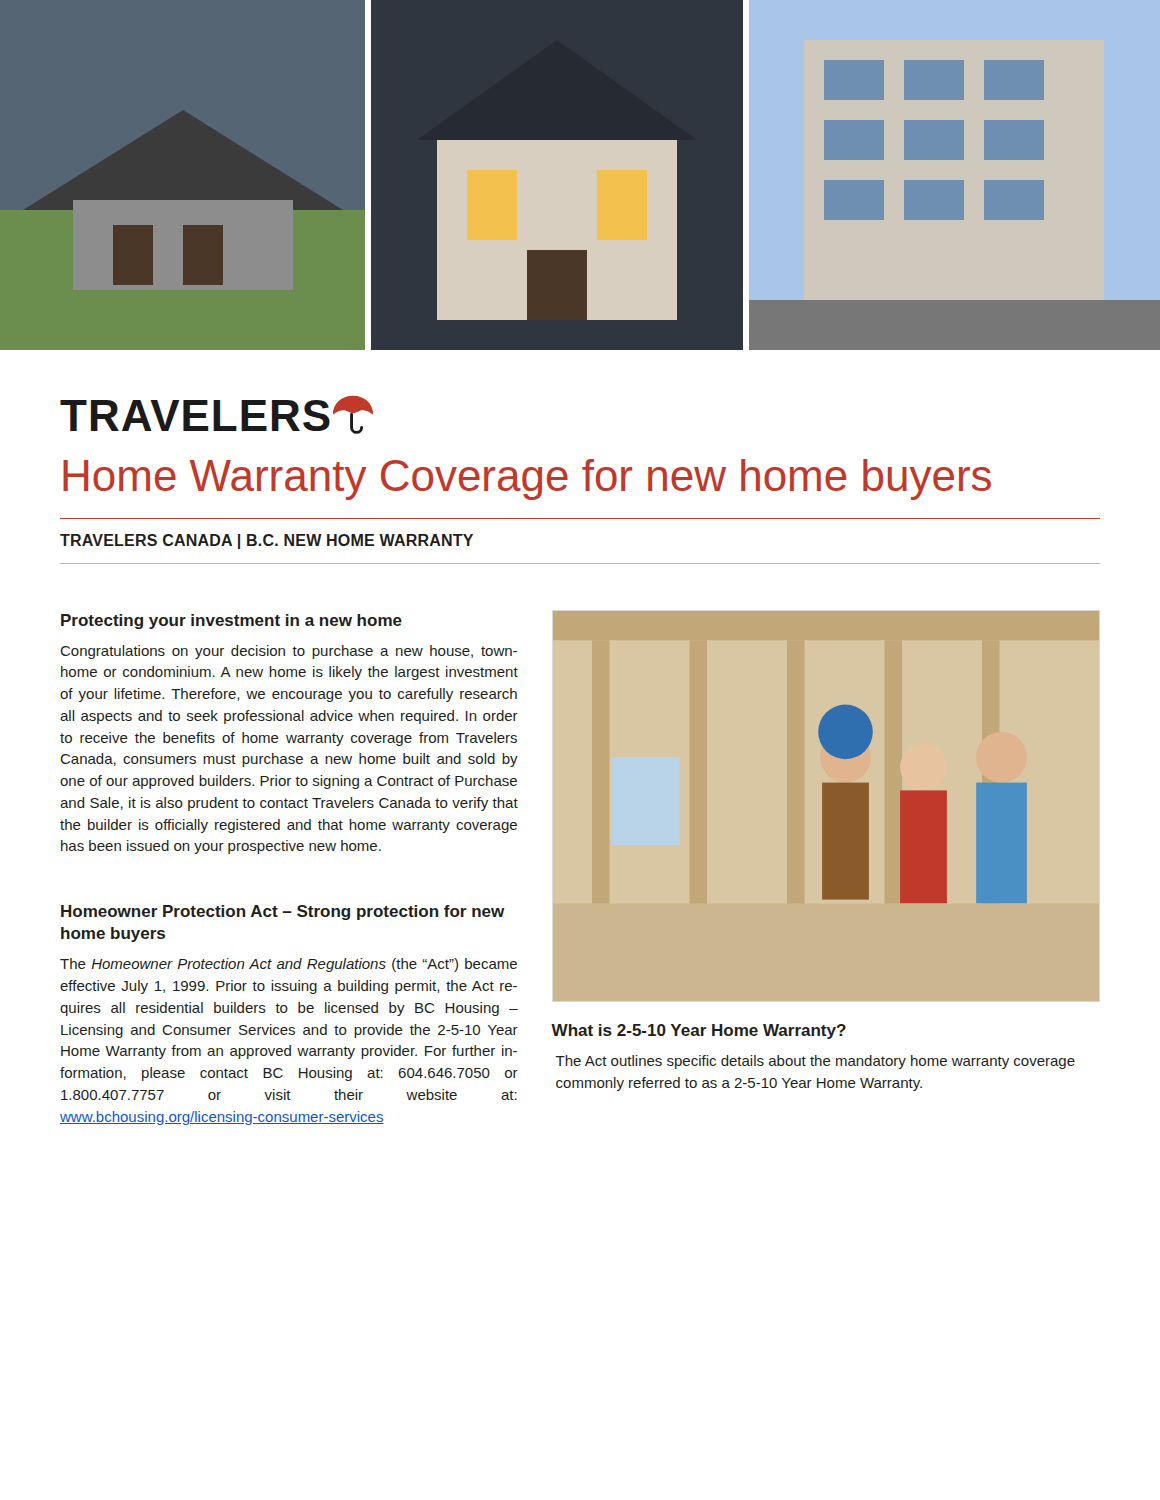TRAVELERS
Home Warranty Coverage for new home buyers
TRAVELERS CANADA | B.C. NEW HOME WARRANTY
Protecting your investment in a new home
Congratulations on your decision to purchase a new house, townhome or condominium. A new home is likely the largest investment of your lifetime. Therefore, we encourage you to carefully research all aspects and to seek professional advice when required. In order to receive the benefits of home warranty coverage from Travelers Canada, consumers must purchase a new home built and sold by one of our approved builders. Prior to signing a Contract of Purchase and Sale, it is also prudent to contact Travelers Canada to verify that the builder is officially registered and that home warranty coverage has been issued on your prospective new home.
Homeowner Protection Act – Strong protection for new home buyers
The Homeowner Protection Act and Regulations (the “Act”) became effective July 1, 1999. Prior to issuing a building permit, the Act requires all residential builders to be licensed by BC Housing – Licensing and Consumer Services and to provide the 2-5-10 Year Home Warranty from an approved warranty provider. For further information, please contact BC Housing at: 604.646.7050 or 1.800.407.7757 or visit their website at: www.bchousing.org/licensing-consumer-services
What is 2-5-10 Year Home Warranty?
The Act outlines specific details about the mandatory home warranty coverage commonly referred to as a 2-5-10 Year Home Warranty.